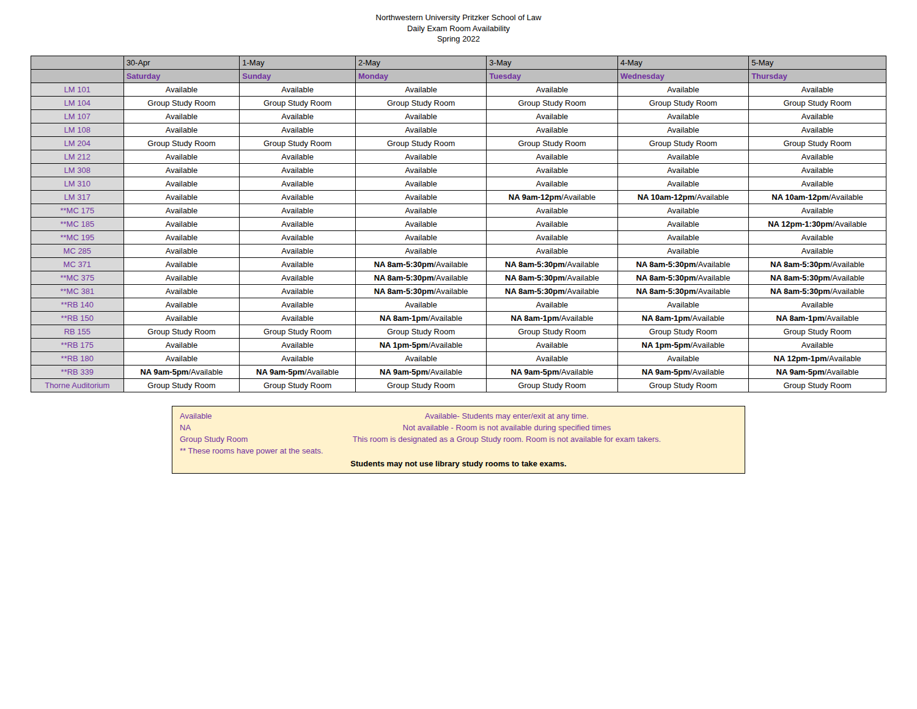Northwestern University Pritzker School of Law
Daily Exam Room Availability
Spring 2022
| | 30-Apr | 1-May | 2-May | 3-May | 4-May | 5-May |
| --- | --- | --- | --- | --- | --- | --- |
| | Saturday | Sunday | Monday | Tuesday | Wednesday | Thursday |
| LM 101 | Available | Available | Available | Available | Available | Available |
| LM 104 | Group Study Room | Group Study Room | Group Study Room | Group Study Room | Group Study Room | Group Study Room |
| LM 107 | Available | Available | Available | Available | Available | Available |
| LM 108 | Available | Available | Available | Available | Available | Available |
| LM 204 | Group Study Room | Group Study Room | Group Study Room | Group Study Room | Group Study Room | Group Study Room |
| LM 212 | Available | Available | Available | Available | Available | Available |
| LM 308 | Available | Available | Available | Available | Available | Available |
| LM 310 | Available | Available | Available | Available | Available | Available |
| LM 317 | Available | Available | Available | NA 9am-12pm /Available | NA 10am-12pm /Available | NA 10am-12pm /Available |
| **MC 175 | Available | Available | Available | Available | Available | Available |
| **MC 185 | Available | Available | Available | Available | Available | NA 12pm-1:30pm /Available |
| **MC 195 | Available | Available | Available | Available | Available | Available |
| MC 285 | Available | Available | Available | Available | Available | Available |
| MC 371 | Available | Available | NA 8am-5:30pm /Available | NA 8am-5:30pm /Available | NA 8am-5:30pm /Available | NA 8am-5:30pm /Available |
| **MC 375 | Available | Available | NA 8am-5:30pm /Available | NA 8am-5:30pm /Available | NA 8am-5:30pm /Available | NA 8am-5:30pm /Available |
| **MC 381 | Available | Available | NA 8am-5:30pm /Available | NA 8am-5:30pm /Available | NA 8am-5:30pm /Available | NA 8am-5:30pm /Available |
| **RB 140 | Available | Available | Available | Available | Available | Available |
| **RB 150 | Available | Available | NA 8am-1pm /Available | NA 8am-1pm /Available | NA 8am-1pm /Available | NA 8am-1pm /Available |
| RB 155 | Group Study Room | Group Study Room | Group Study Room | Group Study Room | Group Study Room | Group Study Room |
| **RB 175 | Available | Available | NA 1pm-5pm /Available | Available | NA 1pm-5pm /Available | Available |
| **RB 180 | Available | Available | Available | Available | Available | NA 12pm-1pm /Available |
| **RB 339 | NA 9am-5pm /Available | NA 9am-5pm /Available | NA 9am-5pm /Available | NA 9am-5pm /Available | NA 9am-5pm /Available | NA 9am-5pm /Available |
| Thorne Auditorium | Group Study Room | Group Study Room | Group Study Room | Group Study Room | Group Study Room | Group Study Room |
| Available | Available- Students may enter/exit at any time. |
| NA | Not available - Room is not available during specified times |
| Group Study Room | This room is designated as a Group Study room. Room is not available for exam takers. |
| ** These rooms have power at the seats. |
| Students may not use library study rooms to take exams. |